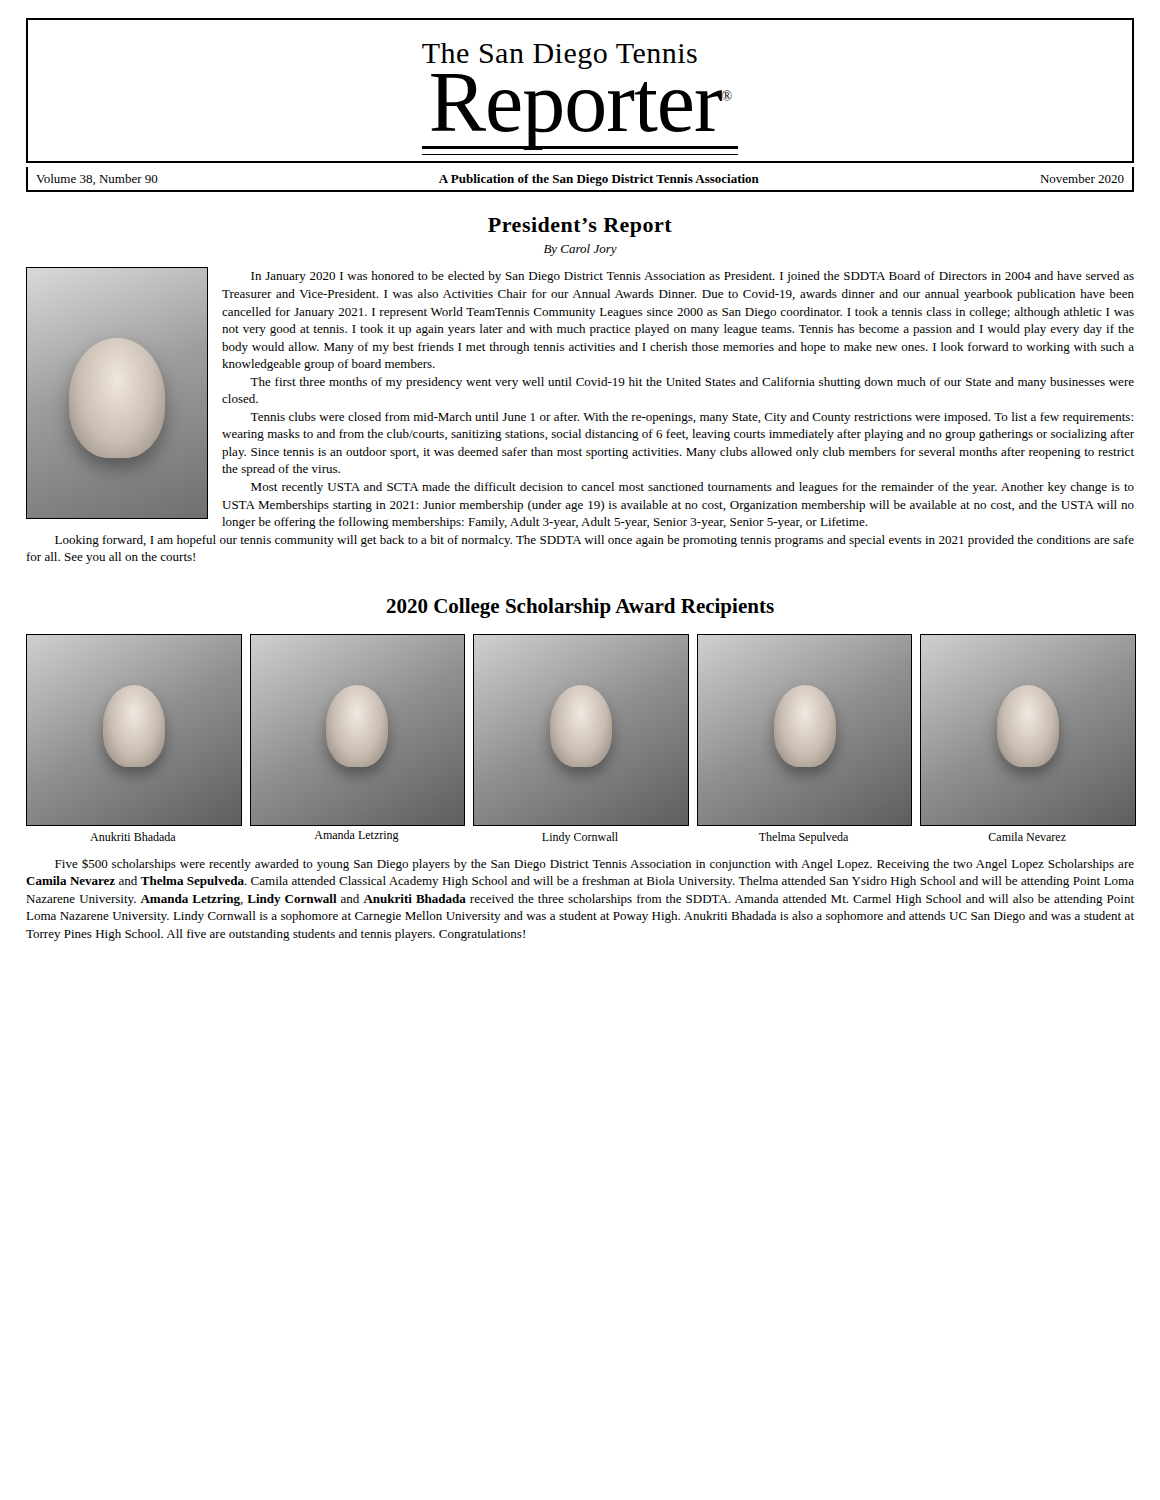The San Diego Tennis
Reporter®
Volume 38, Number 90
A Publication of the San Diego District Tennis Association
November 2020
President’s Report
By Carol Jory
In January 2020 I was honored to be elected by San Diego District Tennis Association as President. I joined the SDDTA Board of Directors in 2004 and have served as Treasurer and Vice-President. I was also Activities Chair for our Annual Awards Dinner. Due to Covid-19, awards dinner and our annual yearbook publication have been cancelled for January 2021. I represent World TeamTennis Community Leagues since 2000 as San Diego coordinator. I took a tennis class in college; although athletic I was not very good at tennis. I took it up again years later and with much practice played on many league teams. Tennis has become a passion and I would play every day if the body would allow. Many of my best friends I met through tennis activities and I cherish those memories and hope to make new ones. I look forward to working with such a knowledgeable group of board members.
The first three months of my presidency went very well until Covid-19 hit the United States and California shutting down much of our State and many businesses were closed.
Tennis clubs were closed from mid-March until June 1 or after. With the re-openings, many State, City and County restrictions were imposed. To list a few requirements: wearing masks to and from the club/courts, sanitizing stations, social distancing of 6 feet, leaving courts immediately after playing and no group gatherings or socializing after play. Since tennis is an outdoor sport, it was deemed safer than most sporting activities. Many clubs allowed only club members for several months after reopening to restrict the spread of the virus.
Most recently USTA and SCTA made the difficult decision to cancel most sanctioned tournaments and leagues for the remainder of the year. Another key change is to USTA Memberships starting in 2021: Junior membership (under age 19) is available at no cost, Organization membership will be available at no cost, and the USTA will no longer be offering the following memberships: Family, Adult 3-year, Adult 5-year, Senior 3-year, Senior 5-year, or Lifetime.
Looking forward, I am hopeful our tennis community will get back to a bit of normalcy. The SDDTA will once again be promoting tennis programs and special events in 2021 provided the conditions are safe for all. See you all on the courts!
2020 College Scholarship Award Recipients
Anukriti Bhadada
Amanda Letzring
Lindy Cornwall
Thelma Sepulveda
Camila Nevarez
Five $500 scholarships were recently awarded to young San Diego players by the San Diego District Tennis Association in conjunction with Angel Lopez. Receiving the two Angel Lopez Scholarships are Camila Nevarez and Thelma Sepulveda. Camila attended Classical Academy High School and will be a freshman at Biola University. Thelma attended San Ysidro High School and will be attending Point Loma Nazarene University. Amanda Letzring, Lindy Cornwall and Anukriti Bhadada received the three scholarships from the SDDTA. Amanda attended Mt. Carmel High School and will also be attending Point Loma Nazarene University. Lindy Cornwall is a sophomore at Carnegie Mellon University and was a student at Poway High. Anukriti Bhadada is also a sophomore and attends UC San Diego and was a student at Torrey Pines High School. All five are outstanding students and tennis players. Congratulations!